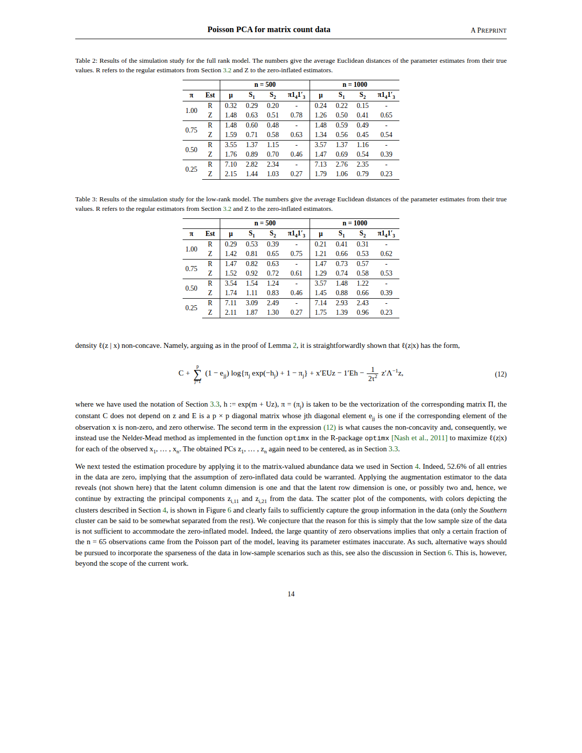Poisson PCA for matrix count data
A PREPRINT
Table 2: Results of the simulation study for the full rank model. The numbers give the average Euclidean distances of the parameter estimates from their true values. R refers to the regular estimators from Section 3.2 and Z to the zero-inflated estimators.
| | | n = 500 | n = 1000 |
| --- | --- | --- | --- |
| π | Est | μ | S 1 | S 2 | π1 4 1′ 3 | μ | S 1 | S 2 | π1 4 1′ 3 |
| 1.00 | R | 0.32 | 0.29 | 0.20 | - | 0.24 | 0.22 | 0.15 | - |
| Z | 1.48 | 0.63 | 0.51 | 0.78 | 1.26 | 0.50 | 0.41 | 0.65 |
| 0.75 | R | 1.48 | 0.60 | 0.48 | - | 1.48 | 0.59 | 0.49 | - |
| Z | 1.59 | 0.71 | 0.58 | 0.63 | 1.34 | 0.56 | 0.45 | 0.54 |
| 0.50 | R | 3.55 | 1.37 | 1.15 | - | 3.57 | 1.37 | 1.16 | - |
| Z | 1.76 | 0.89 | 0.70 | 0.46 | 1.47 | 0.69 | 0.54 | 0.39 |
| 0.25 | R | 7.10 | 2.82 | 2.34 | - | 7.13 | 2.76 | 2.35 | - |
| Z | 2.15 | 1.44 | 1.03 | 0.27 | 1.79 | 1.06 | 0.79 | 0.23 |
Table 3: Results of the simulation study for the low-rank model. The numbers give the average Euclidean distances of the parameter estimates from their true values. R refers to the regular estimators from Section 3.2 and Z to the zero-inflated estimators.
| | | n = 500 | n = 1000 |
| --- | --- | --- | --- |
| π | Est | μ | S 1 | S 2 | π1 4 1′ 3 | μ | S 1 | S 2 | π1 4 1′ 3 |
| 1.00 | R | 0.29 | 0.53 | 0.39 | - | 0.21 | 0.41 | 0.31 | - |
| Z | 1.42 | 0.81 | 0.65 | 0.75 | 1.21 | 0.66 | 0.53 | 0.62 |
| 0.75 | R | 1.47 | 0.82 | 0.63 | - | 1.47 | 0.73 | 0.57 | - |
| Z | 1.52 | 0.92 | 0.72 | 0.61 | 1.29 | 0.74 | 0.58 | 0.53 |
| 0.50 | R | 3.54 | 1.54 | 1.24 | - | 3.57 | 1.48 | 1.22 | - |
| Z | 1.74 | 1.11 | 0.83 | 0.46 | 1.45 | 0.88 | 0.66 | 0.39 |
| 0.25 | R | 7.11 | 3.09 | 2.49 | - | 7.14 | 2.93 | 2.43 | - |
| Z | 2.11 | 1.87 | 1.30 | 0.27 | 1.75 | 1.39 | 0.96 | 0.23 |
density ℓ(z | x) non-concave. Namely, arguing as in the proof of Lemma 2, it is straightforwardly shown that ℓ(z|x) has the form,
C + p ∑ j=1 (1 − ejj) log{πj exp(−hj) + 1 − πj} + x′EUz − 1′Eh − 12τ2 z′Λ−1z, (12)
where we have used the notation of Section 3.3, h := exp(m + Uz), π = (πj) is taken to be the vectorization of the corresponding matrix Π, the constant C does not depend on z and E is a p × p diagonal matrix whose jth diagonal element ejj is one if the corresponding element of the observation x is non-zero, and zero otherwise. The second term in the expression (12) is what causes the non-concavity and, consequently, we instead use the Nelder-Mead method as implemented in the function optimx in the R-package optimx [Nash et al., 2011] to maximize ℓ(z|x) for each of the observed x1, … , xn. The obtained PCs z1, … , zn again need to be centered, as in Section 3.3.
We next tested the estimation procedure by applying it to the matrix-valued abundance data we used in Section 4. Indeed, 52.6% of all entries in the data are zero, implying that the assumption of zero-inflated data could be warranted. Applying the augmentation estimator to the data reveals (not shown here) that the latent column dimension is one and that the latent row dimension is one, or possibly two and, hence, we continue by extracting the principal components zi,11 and zi,21 from the data. The scatter plot of the components, with colors depicting the clusters described in Section 4, is shown in Figure 6 and clearly fails to sufficiently capture the group information in the data (only the Southern cluster can be said to be somewhat separated from the rest). We conjecture that the reason for this is simply that the low sample size of the data is not sufficient to accommodate the zero-inflated model. Indeed, the large quantity of zero observations implies that only a certain fraction of the n = 65 observations came from the Poisson part of the model, leaving its parameter estimates inaccurate. As such, alternative ways should be pursued to incorporate the sparseness of the data in low-sample scenarios such as this, see also the discussion in Section 6. This is, however, beyond the scope of the current work.
14